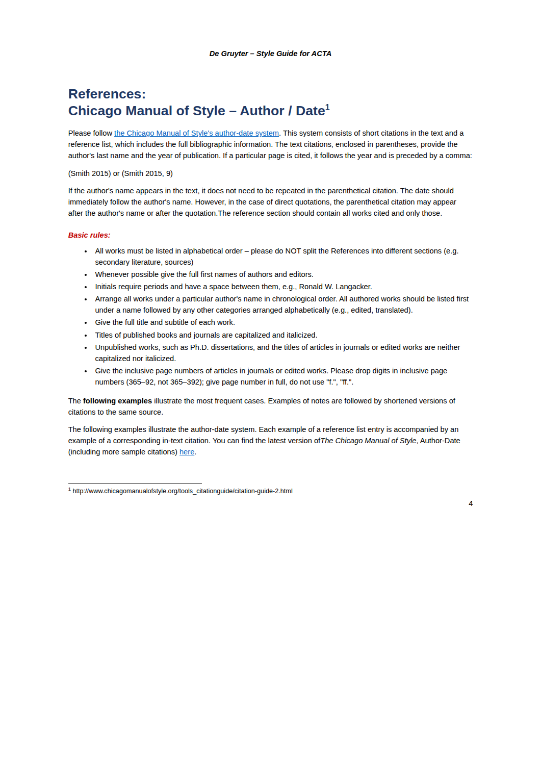De Gruyter – Style Guide for ACTA
References:Chicago Manual of Style – Author / Date1
Please follow the Chicago Manual of Style's author-date system. This system consists of short citations in the text and a reference list, which includes the full bibliographic information. The text citations, enclosed in parentheses, provide the author's last name and the year of publication. If a particular page is cited, it follows the year and is preceded by a comma:
(Smith 2015) or (Smith 2015, 9)
If the author's name appears in the text, it does not need to be repeated in the parenthetical citation. The date should immediately follow the author's name. However, in the case of direct quotations, the parenthetical citation may appear after the author's name or after the quotation.The reference section should contain all works cited and only those.
Basic rules:
All works must be listed in alphabetical order – please do NOT split the References into different sections (e.g. secondary literature, sources)
Whenever possible give the full first names of authors and editors.
Initials require periods and have a space between them, e.g., Ronald W. Langacker.
Arrange all works under a particular author's name in chronological order. All authored works should be listed first under a name followed by any other categories arranged alphabetically (e.g., edited, translated).
Give the full title and subtitle of each work.
Titles of published books and journals are capitalized and italicized.
Unpublished works, such as Ph.D. dissertations, and the titles of articles in journals or edited works are neither capitalized nor italicized.
Give the inclusive page numbers of articles in journals or edited works. Please drop digits in inclusive page numbers (365–92, not 365–392); give page number in full, do not use "f.", "ff.".
The following examples illustrate the most frequent cases. Examples of notes are followed by shortened versions of citations to the same source.
The following examples illustrate the author-date system. Each example of a reference list entry is accompanied by an example of a corresponding in-text citation. You can find the latest version ofThe Chicago Manual of Style, Author-Date (including more sample citations) here.
1 http://www.chicagomanualofstyle.org/tools_citationguide/citation-guide-2.html
4